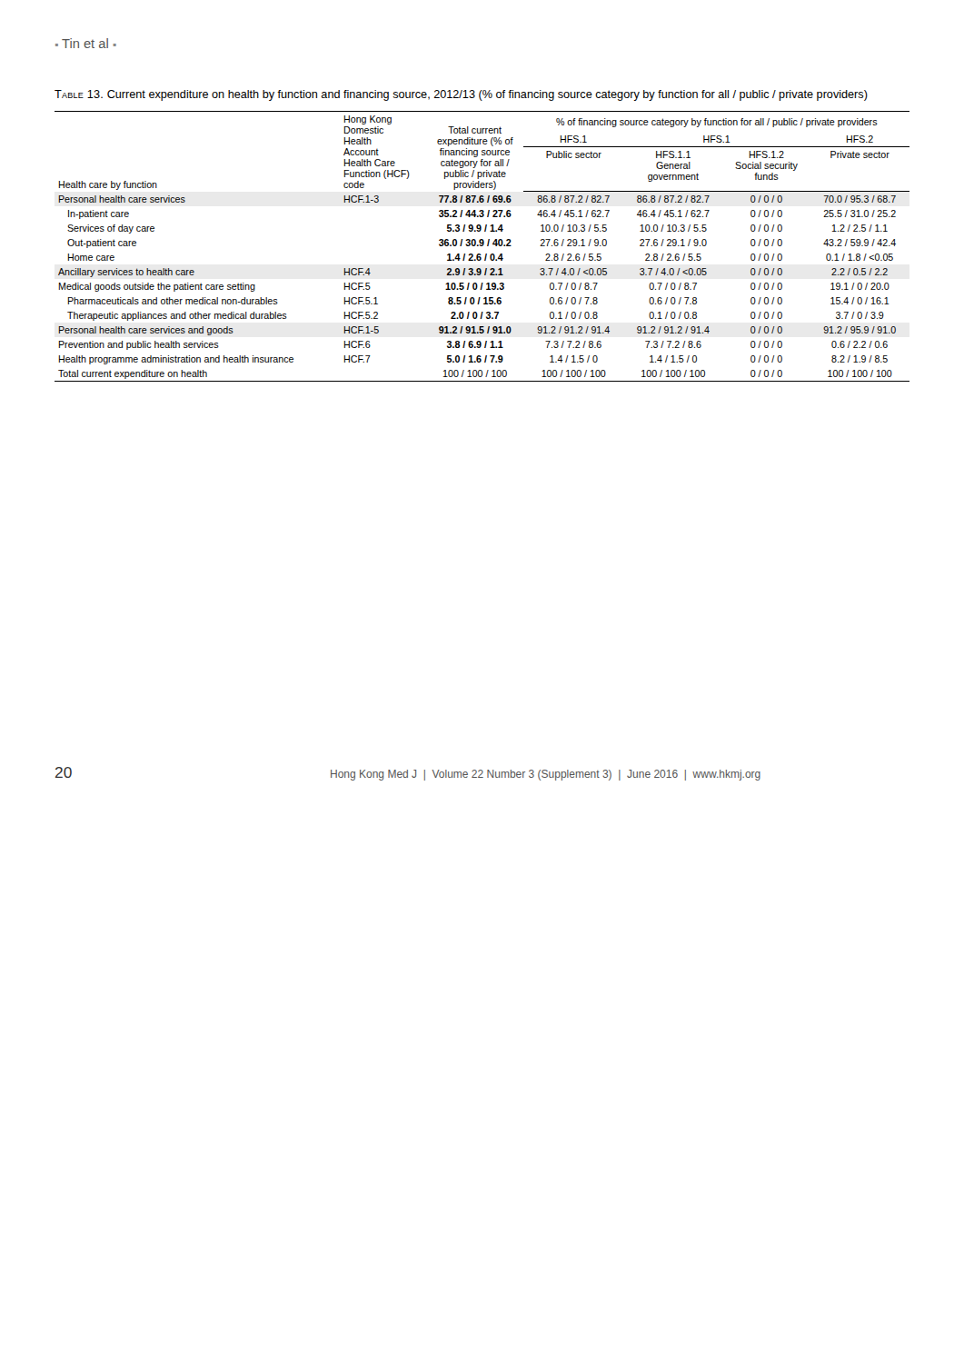▪ Tin et al ▪
Table 13. Current expenditure on health by function and financing source, 2012/13 (% of financing source category by function for all / public / private providers)
| Health care by function | Hong Kong Domestic Health Account Health Care Function (HCF) code | Total current expenditure (% of financing source category for all / public / private providers) | % of financing source category by function for all / public / private providers |
| --- | --- | --- | --- |
| HFS.1 | HFS.1 | HFS.2 |
| Public sector | HFS.1.1 General government | HFS.1.2 Social security funds | Private sector |
| Personal health care services | HCF.1-3 | 77.8 / 87.6 / 69.6 | 86.8 / 87.2 / 82.7 | 86.8 / 87.2 / 82.7 | 0 / 0 / 0 | 70.0 / 95.3 / 68.7 |
| In-patient care | | 35.2 / 44.3 / 27.6 | 46.4 / 45.1 / 62.7 | 46.4 / 45.1 / 62.7 | 0 / 0 / 0 | 25.5 / 31.0 / 25.2 |
| Services of day care | | 5.3 / 9.9 / 1.4 | 10.0 / 10.3 / 5.5 | 10.0 / 10.3 / 5.5 | 0 / 0 / 0 | 1.2 / 2.5 / 1.1 |
| Out-patient care | | 36.0 / 30.9 / 40.2 | 27.6 / 29.1 / 9.0 | 27.6 / 29.1 / 9.0 | 0 / 0 / 0 | 43.2 / 59.9 / 42.4 |
| Home care | | 1.4 / 2.6 / 0.4 | 2.8 / 2.6 / 5.5 | 2.8 / 2.6 / 5.5 | 0 / 0 / 0 | 0.1 / 1.8 / <0.05 |
| Ancillary services to health care | HCF.4 | 2.9 / 3.9 / 2.1 | 3.7 / 4.0 / <0.05 | 3.7 / 4.0 / <0.05 | 0 / 0 / 0 | 2.2 / 0.5 / 2.2 |
| Medical goods outside the patient care setting | HCF.5 | 10.5 / 0 / 19.3 | 0.7 / 0 / 8.7 | 0.7 / 0 / 8.7 | 0 / 0 / 0 | 19.1 / 0 / 20.0 |
| Pharmaceuticals and other medical non-durables | HCF.5.1 | 8.5 / 0 / 15.6 | 0.6 / 0 / 7.8 | 0.6 / 0 / 7.8 | 0 / 0 / 0 | 15.4 / 0 / 16.1 |
| Therapeutic appliances and other medical durables | HCF.5.2 | 2.0 / 0 / 3.7 | 0.1 / 0 / 0.8 | 0.1 / 0 / 0.8 | 0 / 0 / 0 | 3.7 / 0 / 3.9 |
| Personal health care services and goods | HCF.1-5 | 91.2 / 91.5 / 91.0 | 91.2 / 91.2 / 91.4 | 91.2 / 91.2 / 91.4 | 0 / 0 / 0 | 91.2 / 95.9 / 91.0 |
| Prevention and public health services | HCF.6 | 3.8 / 6.9 / 1.1 | 7.3 / 7.2 / 8.6 | 7.3 / 7.2 / 8.6 | 0 / 0 / 0 | 0.6 / 2.2 / 0.6 |
| Health programme administration and health insurance | HCF.7 | 5.0 / 1.6 / 7.9 | 1.4 / 1.5 / 0 | 1.4 / 1.5 / 0 | 0 / 0 / 0 | 8.2 / 1.9 / 8.5 |
| Total current expenditure on health | | 100 / 100 / 100 | 100 / 100 / 100 | 100 / 100 / 100 | 0 / 0 / 0 | 100 / 100 / 100 |
20
Hong Kong Med J | Volume 22 Number 3 (Supplement 3) | June 2016 | www.hkmj.org